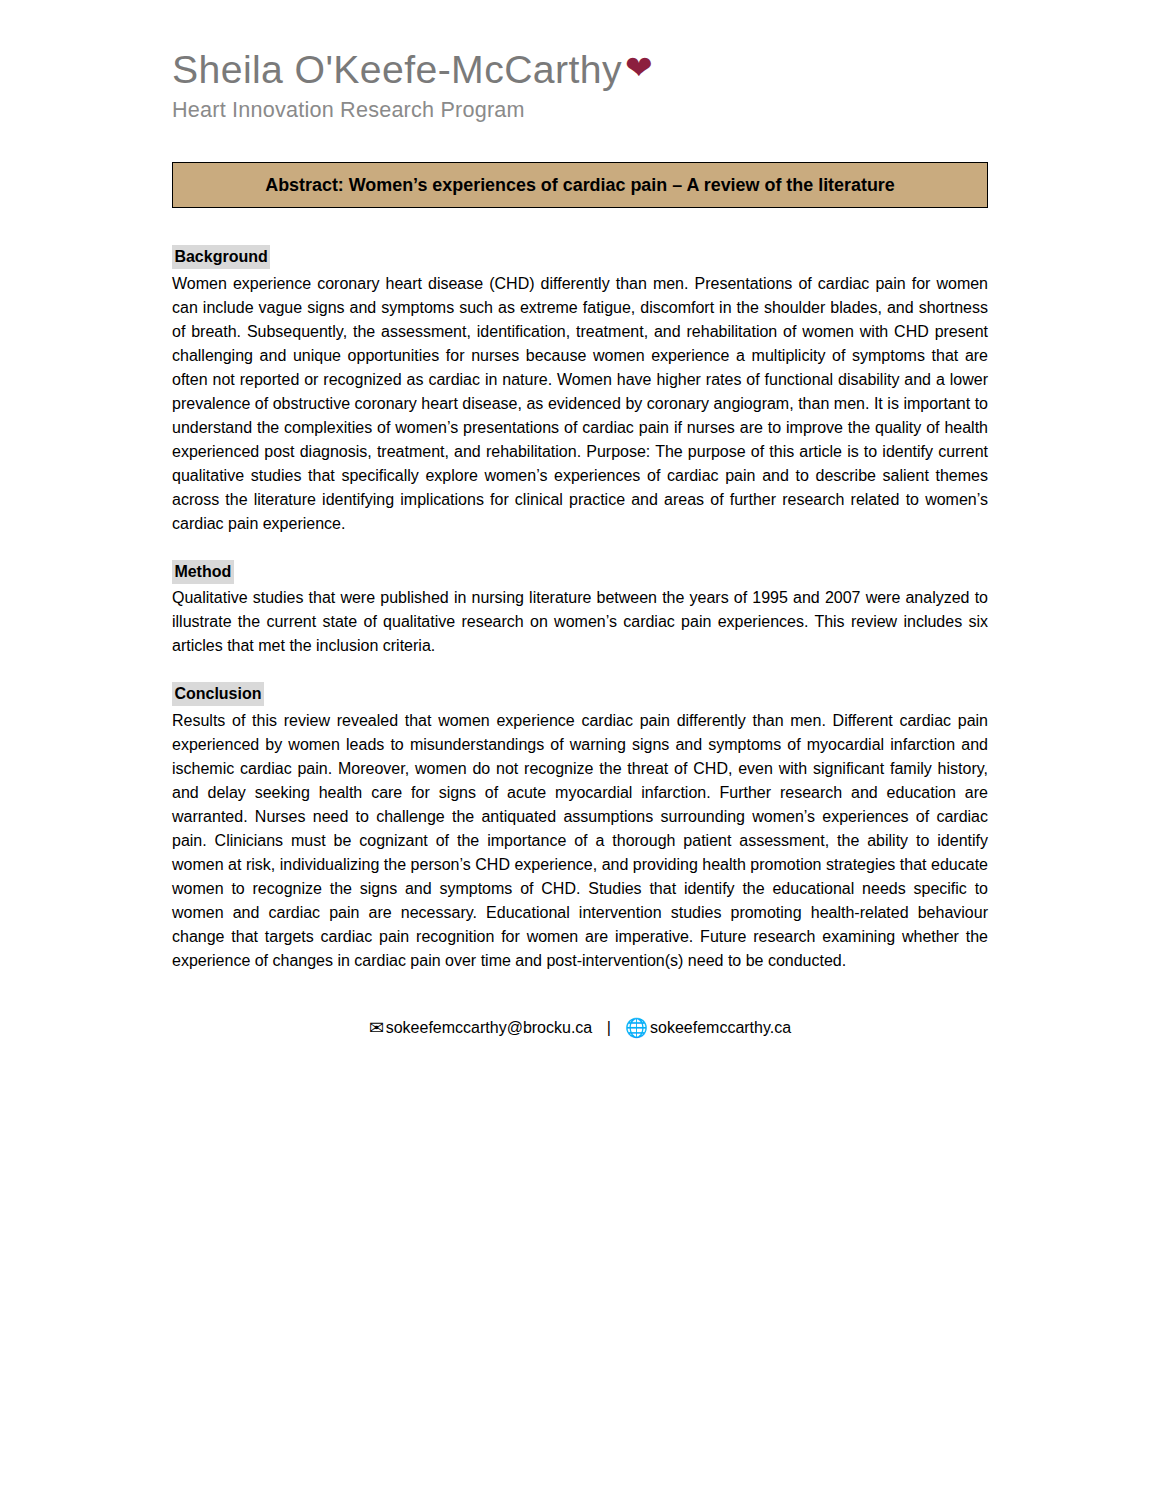Sheila O'Keefe-McCarthy❤
Heart Innovation Research Program
Abstract: Women’s experiences of cardiac pain – A review of the literature
Background
Women experience coronary heart disease (CHD) differently than men. Presentations of cardiac pain for women can include vague signs and symptoms such as extreme fatigue, discomfort in the shoulder blades, and shortness of breath. Subsequently, the assessment, identification, treatment, and rehabilitation of women with CHD present challenging and unique opportunities for nurses because women experience a multiplicity of symptoms that are often not reported or recognized as cardiac in nature. Women have higher rates of functional disability and a lower prevalence of obstructive coronary heart disease, as evidenced by coronary angiogram, than men. It is important to understand the complexities of women’s presentations of cardiac pain if nurses are to improve the quality of health experienced post diagnosis, treatment, and rehabilitation. Purpose: The purpose of this article is to identify current qualitative studies that specifically explore women’s experiences of cardiac pain and to describe salient themes across the literature identifying implications for clinical practice and areas of further research related to women’s cardiac pain experience.
Method
Qualitative studies that were published in nursing literature between the years of 1995 and 2007 were analyzed to illustrate the current state of qualitative research on women’s cardiac pain experiences. This review includes six articles that met the inclusion criteria.
Conclusion
Results of this review revealed that women experience cardiac pain differently than men. Different cardiac pain experienced by women leads to misunderstandings of warning signs and symptoms of myocardial infarction and ischemic cardiac pain. Moreover, women do not recognize the threat of CHD, even with significant family history, and delay seeking health care for signs of acute myocardial infarction. Further research and education are warranted. Nurses need to challenge the antiquated assumptions surrounding women’s experiences of cardiac pain. Clinicians must be cognizant of the importance of a thorough patient assessment, the ability to identify women at risk, individualizing the person’s CHD experience, and providing health promotion strategies that educate women to recognize the signs and symptoms of CHD. Studies that identify the educational needs specific to women and cardiac pain are necessary. Educational intervention studies promoting health-related behaviour change that targets cardiac pain recognition for women are imperative. Future research examining whether the experience of changes in cardiac pain over time and post-intervention(s) need to be conducted.
✉sokeefemccarthy@brocku.ca|🌐sokeefemccarthy.ca